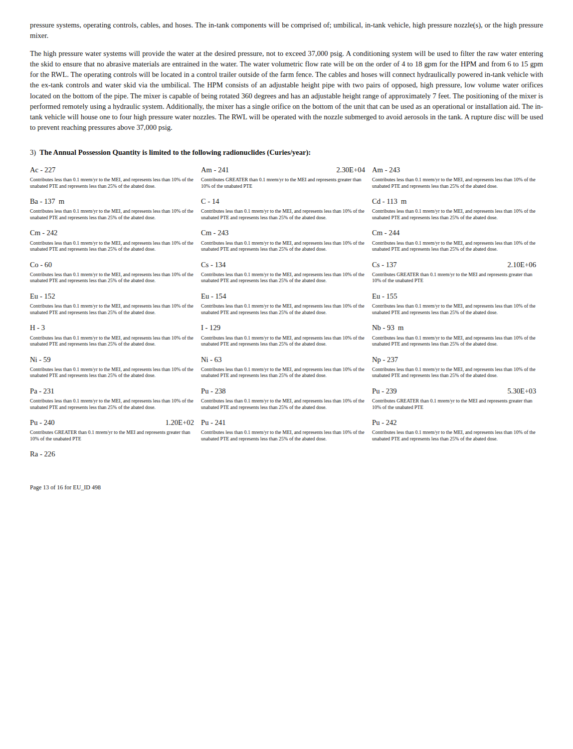pressure systems, operating controls, cables, and hoses. The in-tank components will be comprised of; umbilical, in-tank vehicle, high pressure nozzle(s), or the high pressure mixer.
The high pressure water systems will provide the water at the desired pressure, not to exceed 37,000 psig. A conditioning system will be used to filter the raw water entering the skid to ensure that no abrasive materials are entrained in the water. The water volumetric flow rate will be on the order of 4 to 18 gpm for the HPM and from 6 to 15 gpm for the RWL. The operating controls will be located in a control trailer outside of the farm fence. The cables and hoses will connect hydraulically powered in-tank vehicle with the ex-tank controls and water skid via the umbilical. The HPM consists of an adjustable height pipe with two pairs of opposed, high pressure, low volume water orifices located on the bottom of the pipe. The mixer is capable of being rotated 360 degrees and has an adjustable height range of approximately 7 feet. The positioning of the mixer is performed remotely using a hydraulic system. Additionally, the mixer has a single orifice on the bottom of the unit that can be used as an operational or installation aid. The in-tank vehicle will house one to four high pressure water nozzles. The RWL will be operated with the nozzle submerged to avoid aerosols in the tank. A rupture disc will be used to prevent reaching pressures above 37,000 psig.
3) The Annual Possession Quantity is limited to the following radionuclides (Curies/year):
| Ac - 227 Contributes less than 0.1 mrem/yr to the MEI, and represents less than 10% of the unabated PTE and represents less than 25% of the abated dose. | Am - 241 2.30E+04 Contributes GREATER than 0.1 mrem/yr to the MEI and represents greater than 10% of the unabated PTE | Am - 243 Contributes less than 0.1 mrem/yr to the MEI, and represents less than 10% of the unabated PTE and represents less than 25% of the abated dose. |
| Ba - 137 m Contributes less than 0.1 mrem/yr to the MEI, and represents less than 10% of the unabated PTE and represents less than 25% of the abated dose. | C - 14 Contributes less than 0.1 mrem/yr to the MEI, and represents less than 10% of the unabated PTE and represents less than 25% of the abated dose. | Cd - 113 m Contributes less than 0.1 mrem/yr to the MEI, and represents less than 10% of the unabated PTE and represents less than 25% of the abated dose. |
| Cm - 242 Contributes less than 0.1 mrem/yr to the MEI, and represents less than 10% of the unabated PTE and represents less than 25% of the abated dose. | Cm - 243 Contributes less than 0.1 mrem/yr to the MEI, and represents less than 10% of the unabated PTE and represents less than 25% of the abated dose. | Cm - 244 Contributes less than 0.1 mrem/yr to the MEI, and represents less than 10% of the unabated PTE and represents less than 25% of the abated dose. |
| Co - 60 Contributes less than 0.1 mrem/yr to the MEI, and represents less than 10% of the unabated PTE and represents less than 25% of the abated dose. | Cs - 134 Contributes less than 0.1 mrem/yr to the MEI, and represents less than 10% of the unabated PTE and represents less than 25% of the abated dose. | Cs - 137 2.10E+06 Contributes GREATER than 0.1 mrem/yr to the MEI and represents greater than 10% of the unabated PTE |
| Eu - 152 Contributes less than 0.1 mrem/yr to the MEI, and represents less than 10% of the unabated PTE and represents less than 25% of the abated dose. | Eu - 154 Contributes less than 0.1 mrem/yr to the MEI, and represents less than 10% of the unabated PTE and represents less than 25% of the abated dose. | Eu - 155 Contributes less than 0.1 mrem/yr to the MEI, and represents less than 10% of the unabated PTE and represents less than 25% of the abated dose. |
| H - 3 Contributes less than 0.1 mrem/yr to the MEI, and represents less than 10% of the unabated PTE and represents less than 25% of the abated dose. | I - 129 Contributes less than 0.1 mrem/yr to the MEI, and represents less than 10% of the unabated PTE and represents less than 25% of the abated dose. | Nb - 93 m Contributes less than 0.1 mrem/yr to the MEI, and represents less than 10% of the unabated PTE and represents less than 25% of the abated dose. |
| Ni - 59 Contributes less than 0.1 mrem/yr to the MEI, and represents less than 10% of the unabated PTE and represents less than 25% of the abated dose. | Ni - 63 Contributes less than 0.1 mrem/yr to the MEI, and represents less than 10% of the unabated PTE and represents less than 25% of the abated dose. | Np - 237 Contributes less than 0.1 mrem/yr to the MEI, and represents less than 10% of the unabated PTE and represents less than 25% of the abated dose. |
| Pa - 231 Contributes less than 0.1 mrem/yr to the MEI, and represents less than 10% of the unabated PTE and represents less than 25% of the abated dose. | Pu - 238 Contributes less than 0.1 mrem/yr to the MEI, and represents less than 10% of the unabated PTE and represents less than 25% of the abated dose. | Pu - 239 5.30E+03 Contributes GREATER than 0.1 mrem/yr to the MEI and represents greater than 10% of the unabated PTE |
| Pu - 240 1.20E+02 Contributes GREATER than 0.1 mrem/yr to the MEI and represents greater than 10% of the unabated PTE | Pu - 241 Contributes less than 0.1 mrem/yr to the MEI, and represents less than 10% of the unabated PTE and represents less than 25% of the abated dose. | Pu - 242 Contributes less than 0.1 mrem/yr to the MEI, and represents less than 10% of the unabated PTE and represents less than 25% of the abated dose. |
| Ra - 226 | | |
Page 13 of 16 for EU_ID 498